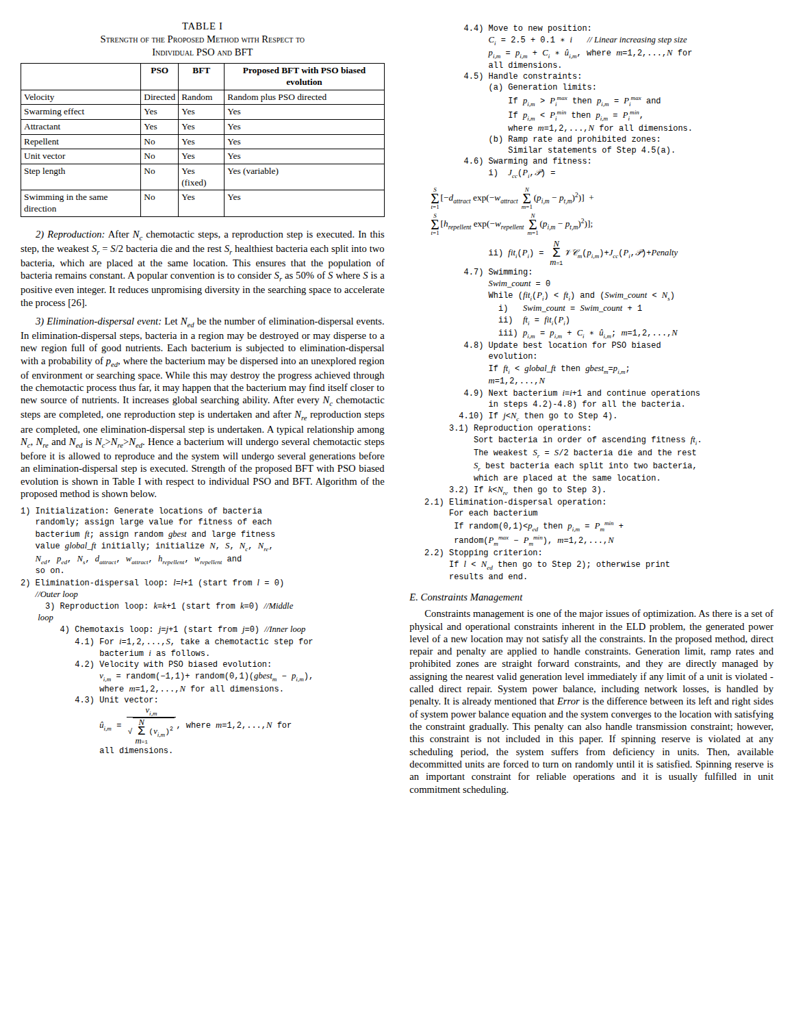TABLE I Strength of the Proposed Method with Respect to
Individual PSO and BFT
| | PSO | BFT | Proposed BFT with PSO biased evolution |
| --- | --- | --- | --- |
| Velocity | Directed | Random | Random plus PSO directed |
| Swarming effect | Yes | Yes | Yes |
| Attractant | Yes | Yes | Yes |
| Repellent | No | Yes | Yes |
| Unit vector | No | Yes | Yes |
| Step length | No | Yes (fixed) | Yes (variable) |
| Swimming in the same direction | No | Yes | Yes |
2) Reproduction: After Nc chemotactic steps, a reproduction step is executed. In this step, the weakest Sr = S/2 bacteria die and the rest Sr healthiest bacteria each split into two bacteria, which are placed at the same location. This ensures that the population of bacteria remains constant. A popular convention is to consider Sr as 50% of S where S is a positive even integer. It reduces unpromising diversity in the searching space to accelerate the process [26].
3) Elimination-dispersal event: Let Ned be the number of elimination-dispersal events. In elimination-dispersal steps, bacteria in a region may be destroyed or may disperse to a new region full of good nutrients. Each bacterium is subjected to elimination-dispersal with a probability of ped, where the bacterium may be dispersed into an unexplored region of environment or searching space. While this may destroy the progress achieved through the chemotactic process thus far, it may happen that the bacterium may find itself closer to new source of nutrients. It increases global searching ability. After every Nc chemotactic steps are completed, one reproduction step is undertaken and after Nre reproduction steps are completed, one elimination-dispersal step is undertaken. A typical relationship among Nc, Nre and Ned is Nc>Nre>Ned. Hence a bacterium will undergo several chemotactic steps before it is allowed to reproduce and the system will undergo several generations before an elimination-dispersal step is executed. Strength of the proposed BFT with PSO biased evolution is shown in Table I with respect to individual PSO and BFT. Algorithm of the proposed method is shown below.
1) Initialization: Generate locations of bacteria randomly; assign large value for fitness of each bacterium ft; assign random gbest and large fitness value global_ft initially; initialize N, S, Nc, Nre, Ned, ped, Ns, dattract, wattract, hrepellent, wrepellent and so on. 2) Elimination-dispersal loop: l=l+1 (start from l = 0) //Outer loop 3) Reproduction loop: k=k+1 (start from k=0) //Middle loop 4) Chemotaxis loop: j=j+1 (start from j=0) //Inner loop 4.1) For i=1,2,...,S, take a chemotactic step for bacterium i as follows. 4.2) Velocity with PSO biased evolution: vi,m = random(−1,1)+ random(0,1)(gbestm − pi,m), where m=1,2,...,N for all dimensions. 4.3) Unit vector: ûi,m = vi,m√NΣm=1(vi,m)2, where m=1,2,...,N for all dimensions.
4.4) Move to new position: Ci = 2.5 + 0.1 ∗ i // Linear increasing step size pi,m = pi,m + Ci ∗ ûi,m, where m=1,2,...,N for all dimensions. 4.5) Handle constraints: (a) Generation limits: If pi,m > Pimax then pi,m = Pimax and If pi,m < Pimin then pi,m = Pimin, where m=1,2,...,N for all dimensions. (b) Ramp rate and prohibited zones: Similar statements of Step 4.5(a). 4.6) Swarming and fitness: i) Jcc(Pi,𝒫) =
SΣt=1[−dattract exp(−wattract NΣm=1(pi,m − pt,m)2)] +
SΣt=1[hrepellent exp(−wrepellent NΣm=1(pi,m − pt,m)2)];
ii) fiti(Pi) = NΣm=1 𝒱𝒞m(pi,m)+Jcc(Pi,𝒫)+Penalty 4.7) Swimming: Swim_count = 0 While (fiti(Pi) < fti) and (Swim_count < Ns) i) Swim_count = Swim_count + 1 ii) fti = fiti(Pi) iii) pi,m = pi,m + Ci ∗ ûi,m; m=1,2,...,N 4.8) Update best location for PSO biased evolution: If fti < global_ft then gbestm=pi,m; m=1,2,...,N 4.9) Next bacterium i=i+1 and continue operations in steps 4.2)-4.8) for all the bacteria. 4.10) If j<Nc then go to Step 4). 3.1) Reproduction operations: Sort bacteria in order of ascending fitness fti. The weakest Sr = S/2 bacteria die and the rest Sr best bacteria each split into two bacteria, which are placed at the same location. 3.2) If k<Nre then go to Step 3). 2.1) Elimination-dispersal operation: For each bacterium If random(0,1)<ped then pi,m = Pmmin + random(Pmmax − Pmmin), m=1,2,...,N 2.2) Stopping criterion: If l < Ned then go to Step 2); otherwise print results and end.
E. Constraints Management
Constraints management is one of the major issues of optimization. As there is a set of physical and operational constraints inherent in the ELD problem, the generated power level of a new location may not satisfy all the constraints. In the proposed method, direct repair and penalty are applied to handle constraints. Generation limit, ramp rates and prohibited zones are straight forward constraints, and they are directly managed by assigning the nearest valid generation level immediately if any limit of a unit is violated - called direct repair. System power balance, including network losses, is handled by penalty. It is already mentioned that Error is the difference between its left and right sides of system power balance equation and the system converges to the location with satisfying the constraint gradually. This penalty can also handle transmission constraint; however, this constraint is not included in this paper. If spinning reserve is violated at any scheduling period, the system suffers from deficiency in units. Then, available decommitted units are forced to turn on randomly until it is satisfied. Spinning reserve is an important constraint for reliable operations and it is usually fulfilled in unit commitment scheduling.